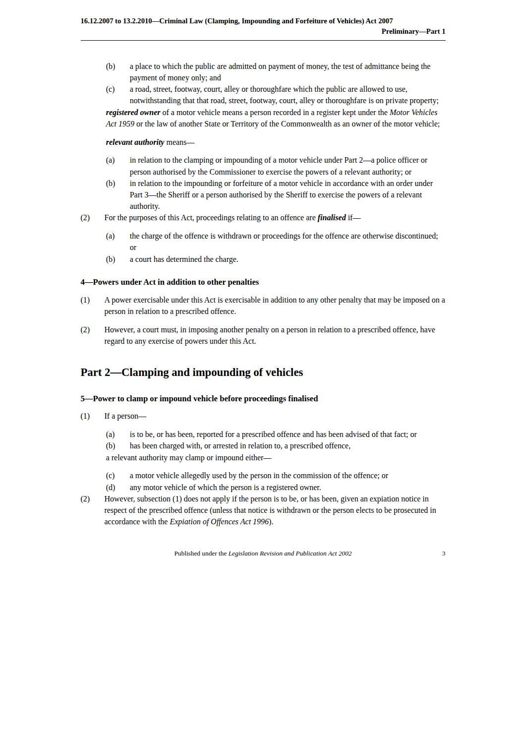16.12.2007 to 13.2.2010—Criminal Law (Clamping, Impounding and Forfeiture of Vehicles) Act 2007
Preliminary—Part 1
(b) a place to which the public are admitted on payment of money, the test of admittance being the payment of money only; and
(c) a road, street, footway, court, alley or thoroughfare which the public are allowed to use, notwithstanding that that road, street, footway, court, alley or thoroughfare is on private property;
registered owner of a motor vehicle means a person recorded in a register kept under the Motor Vehicles Act 1959 or the law of another State or Territory of the Commonwealth as an owner of the motor vehicle;
relevant authority means—
(a) in relation to the clamping or impounding of a motor vehicle under Part 2—a police officer or person authorised by the Commissioner to exercise the powers of a relevant authority; or
(b) in relation to the impounding or forfeiture of a motor vehicle in accordance with an order under Part 3—the Sheriff or a person authorised by the Sheriff to exercise the powers of a relevant authority.
(2) For the purposes of this Act, proceedings relating to an offence are finalised if—
(a) the charge of the offence is withdrawn or proceedings for the offence are otherwise discontinued; or
(b) a court has determined the charge.
4—Powers under Act in addition to other penalties
(1) A power exercisable under this Act is exercisable in addition to any other penalty that may be imposed on a person in relation to a prescribed offence.
(2) However, a court must, in imposing another penalty on a person in relation to a prescribed offence, have regard to any exercise of powers under this Act.
Part 2—Clamping and impounding of vehicles
5—Power to clamp or impound vehicle before proceedings finalised
(1) If a person—
(a) is to be, or has been, reported for a prescribed offence and has been advised of that fact; or
(b) has been charged with, or arrested in relation to, a prescribed offence,
a relevant authority may clamp or impound either—
(c) a motor vehicle allegedly used by the person in the commission of the offence; or
(d) any motor vehicle of which the person is a registered owner.
(2) However, subsection (1) does not apply if the person is to be, or has been, given an expiation notice in respect of the prescribed offence (unless that notice is withdrawn or the person elects to be prosecuted in accordance with the Expiation of Offences Act 1996).
Published under the Legislation Revision and Publication Act 2002
3